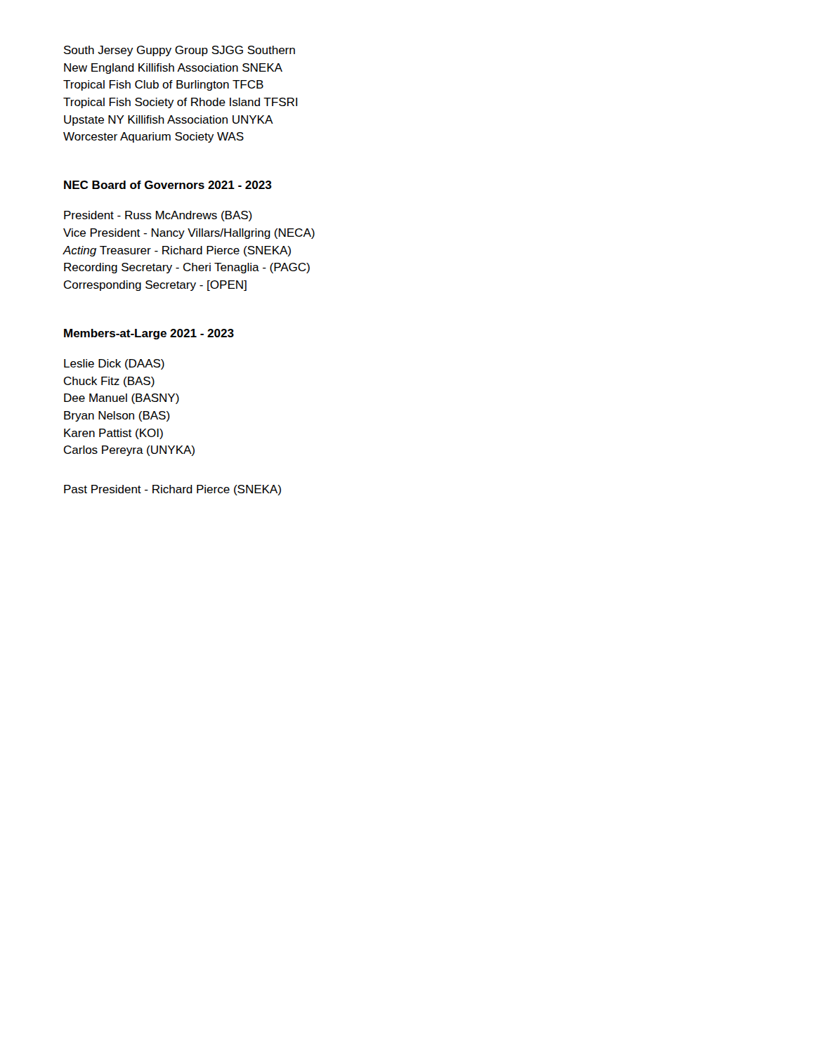South Jersey Guppy Group SJGG Southern
New England Killifish Association SNEKA
Tropical Fish Club of Burlington TFCB
Tropical Fish Society of Rhode Island TFSRI
Upstate NY Killifish Association UNYKA
Worcester Aquarium Society WAS
NEC Board of Governors 2021 - 2023
President - Russ McAndrews (BAS)
Vice President - Nancy Villars/Hallgring (NECA)
Acting Treasurer - Richard Pierce (SNEKA)
Recording Secretary - Cheri Tenaglia - (PAGC)
Corresponding Secretary - [OPEN]
Members-at-Large 2021 - 2023
Leslie Dick (DAAS)
Chuck Fitz (BAS)
Dee Manuel (BASNY)
Bryan Nelson (BAS)
Karen Pattist (KOI)
Carlos Pereyra (UNYKA)
Past President - Richard Pierce (SNEKA)